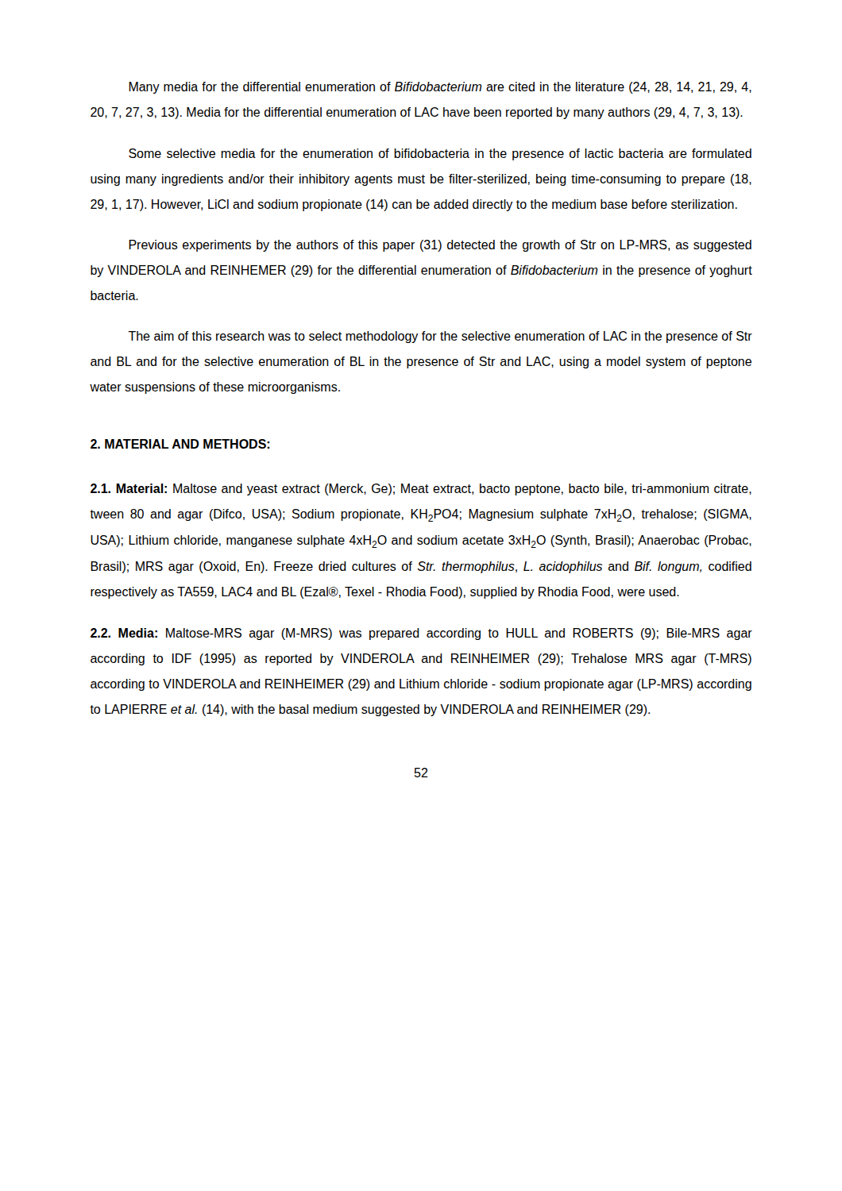Many media for the differential enumeration of Bifidobacterium are cited in the literature (24, 28, 14, 21, 29, 4, 20, 7, 27, 3, 13). Media for the differential enumeration of LAC have been reported by many authors (29, 4, 7, 3, 13).
Some selective media for the enumeration of bifidobacteria in the presence of lactic bacteria are formulated using many ingredients and/or their inhibitory agents must be filter-sterilized, being time-consuming to prepare (18, 29, 1, 17). However, LiCl and sodium propionate (14) can be added directly to the medium base before sterilization.
Previous experiments by the authors of this paper (31) detected the growth of Str on LP-MRS, as suggested by VINDEROLA and REINHEMER (29) for the differential enumeration of Bifidobacterium in the presence of yoghurt bacteria.
The aim of this research was to select methodology for the selective enumeration of LAC in the presence of Str and BL and for the selective enumeration of BL in the presence of Str and LAC, using a model system of peptone water suspensions of these microorganisms.
2. MATERIAL AND METHODS:
2.1. Material: Maltose and yeast extract (Merck, Ge); Meat extract, bacto peptone, bacto bile, tri-ammonium citrate, tween 80 and agar (Difco, USA); Sodium propionate, KH2PO4; Magnesium sulphate 7xH2O, trehalose; (SIGMA, USA); Lithium chloride, manganese sulphate 4xH2O and sodium acetate 3xH2O (Synth, Brasil); Anaerobac (Probac, Brasil); MRS agar (Oxoid, En). Freeze dried cultures of Str. thermophilus, L. acidophilus and Bif. longum, codified respectively as TA559, LAC4 and BL (Ezal®, Texel - Rhodia Food), supplied by Rhodia Food, were used.
2.2. Media: Maltose-MRS agar (M-MRS) was prepared according to HULL and ROBERTS (9); Bile-MRS agar according to IDF (1995) as reported by VINDEROLA and REINHEIMER (29); Trehalose MRS agar (T-MRS) according to VINDEROLA and REINHEIMER (29) and Lithium chloride - sodium propionate agar (LP-MRS) according to LAPIERRE et al. (14), with the basal medium suggested by VINDEROLA and REINHEIMER (29).
52